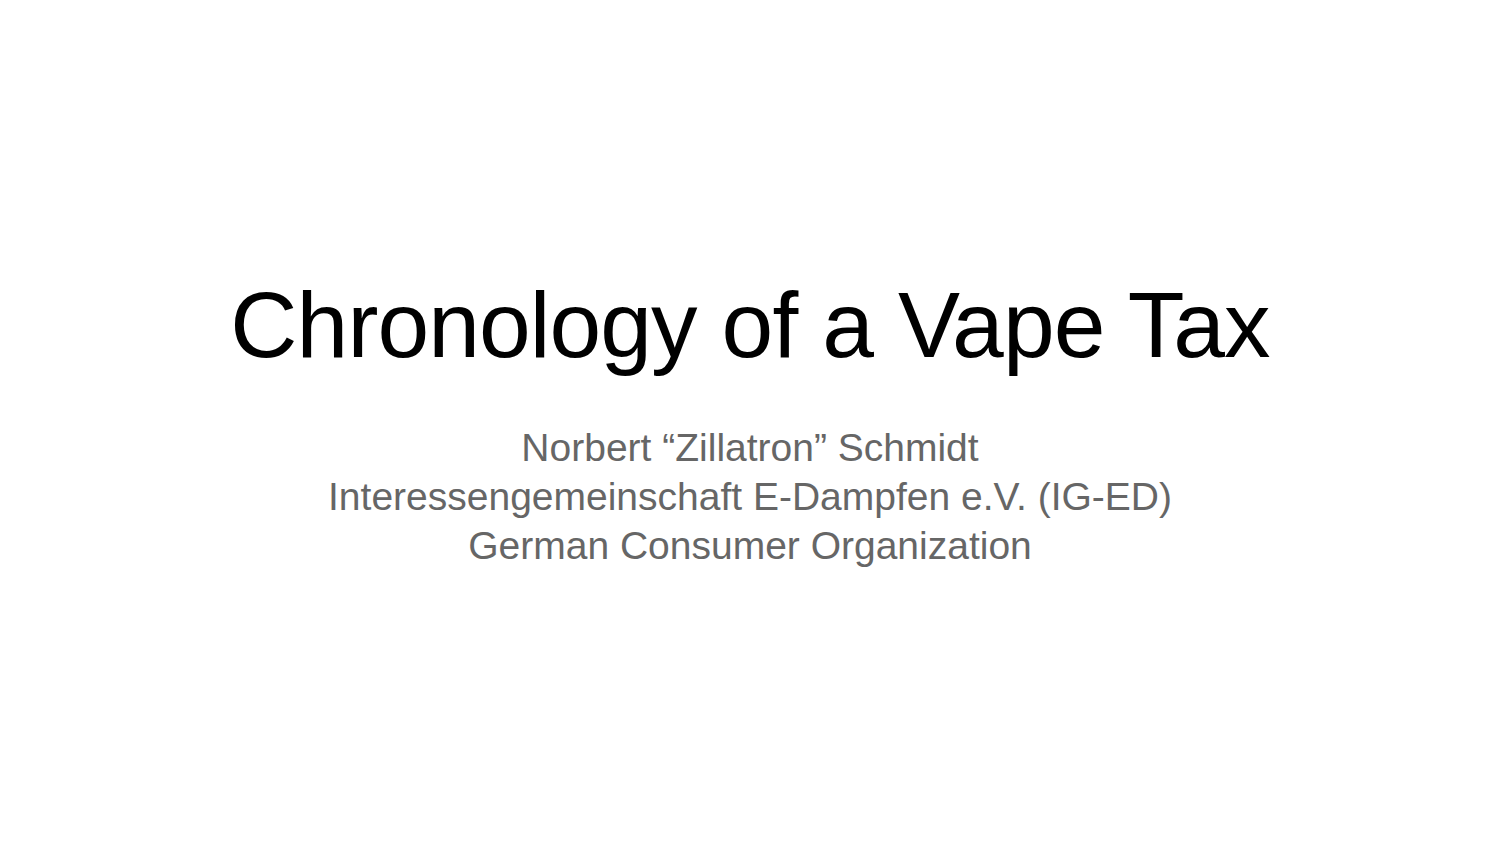Chronology of a Vape Tax
Norbert “Zillatron” Schmidt Interessengemeinschaft E-Dampfen e.V. (IG-ED) German Consumer Organization